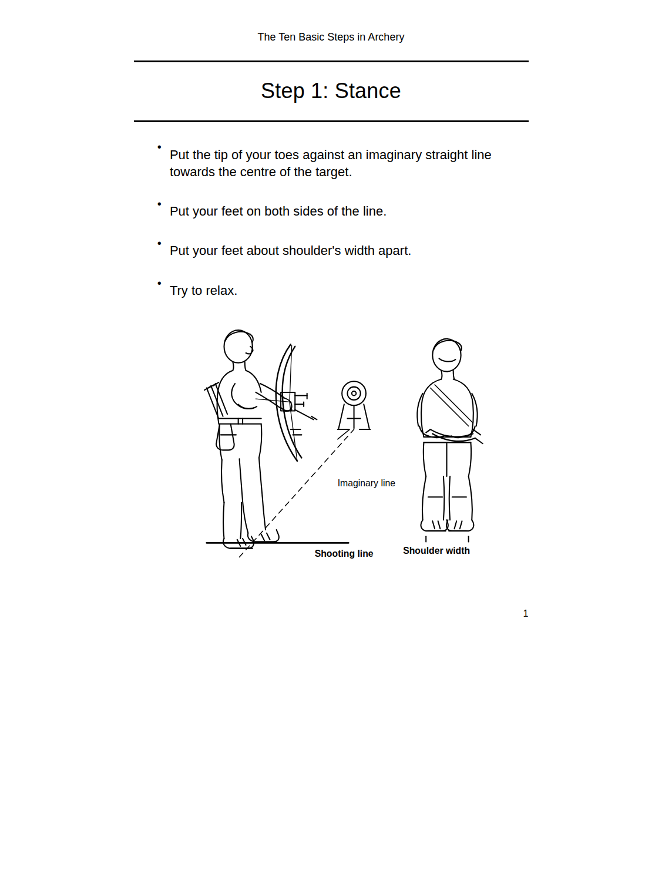The Ten Basic Steps in Archery
Step 1: Stance
Put the tip of your toes against an imaginary straight line towards the centre of the target.
Put your feet on both sides of the line.
Put your feet about shoulder's width apart.
Try to relax.
Archer's stance Line drawing of an archer standing side-on at the shooting line with an imaginary line running to the target, and a rear view showing the feet placed about shoulder width apart. Imaginary line Shooting line Shoulder width
1